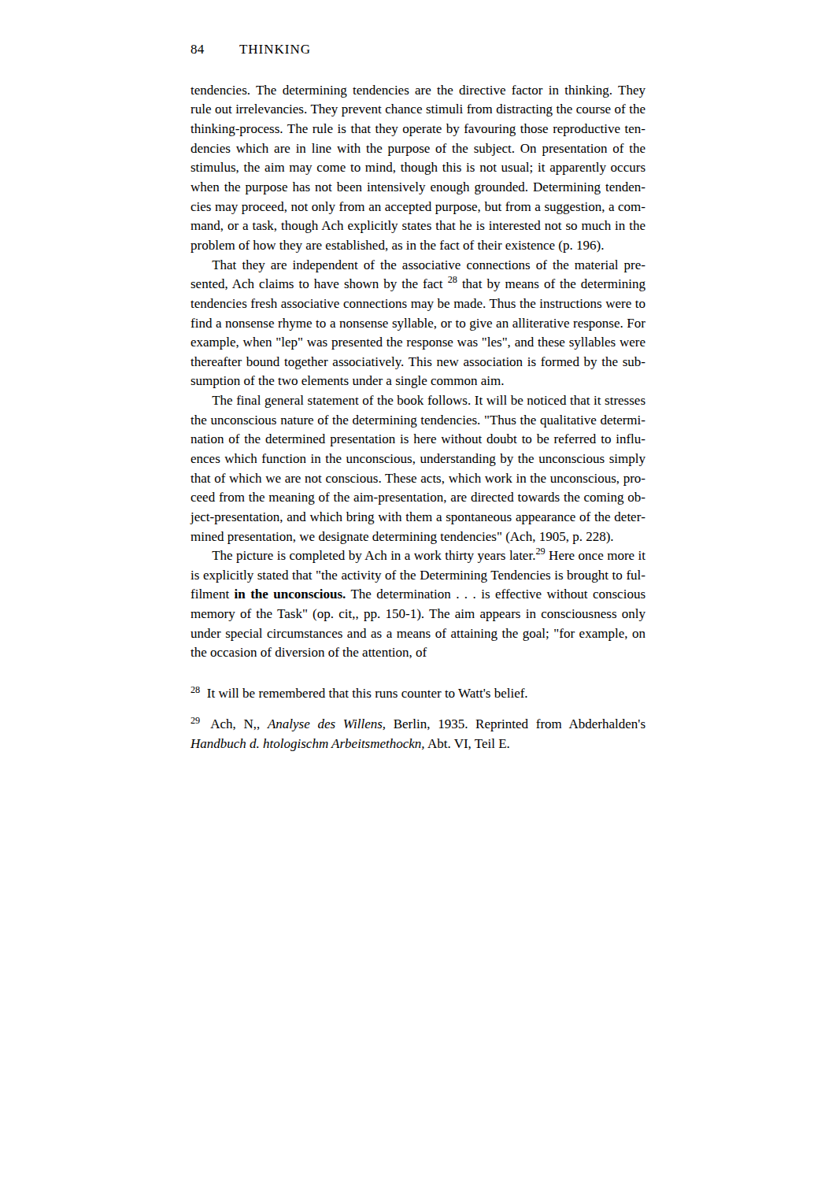84 THINKING
tendencies. The determining tendencies are the directive factor in thinking. They rule out irrelevancies. They prevent chance stimuli from distracting the course of the thinking-process. The rule is that they operate by favouring those reproductive tendencies which are in line with the purpose of the subject. On presentation of the stimulus, the aim may come to mind, though this is not usual; it apparently occurs when the purpose has not been intensively enough grounded. Determining tendencies may proceed, not only from an accepted purpose, but from a suggestion, a command, or a task, though Ach explicitly states that he is interested not so much in the problem of how they are established, as in the fact of their existence (p. 196).
That they are independent of the associative connections of the material presented, Ach claims to have shown by the fact 28 that by means of the determining tendencies fresh associative connections may be made. Thus the instructions were to find a nonsense rhyme to a nonsense syllable, or to give an alliterative response. For example, when "lep" was presented the response was "les", and these syllables were thereafter bound together associatively. This new association is formed by the subsumption of the two elements under a single common aim.
The final general statement of the book follows. It will be noticed that it stresses the unconscious nature of the determining tendencies. "Thus the qualitative determination of the determined presentation is here without doubt to be referred to influences which function in the unconscious, understanding by the unconscious simply that of which we are not conscious. These acts, which work in the unconscious, proceed from the meaning of the aim-presentation, are directed towards the coming object-presentation, and which bring with them a spontaneous appearance of the determined presentation, we designate determining tendencies" (Ach, 1905, p. 228).
The picture is completed by Ach in a work thirty years later.29 Here once more it is explicitly stated that "the activity of the Determining Tendencies is brought to fulfilment in the unconscious. The determination . . . is effective without conscious memory of the Task" (op. cit,, pp. 150-1). The aim appears in consciousness only under special circumstances and as a means of attaining the goal; "for example, on the occasion of diversion of the attention, of
28 It will be remembered that this runs counter to Watt's belief.
29 Ach, N,, Analyse des Willens, Berlin, 1935. Reprinted from Abderhalden's Handbuch d. htologischm Arbeitsmethockn, Abt. VI, Teil E.